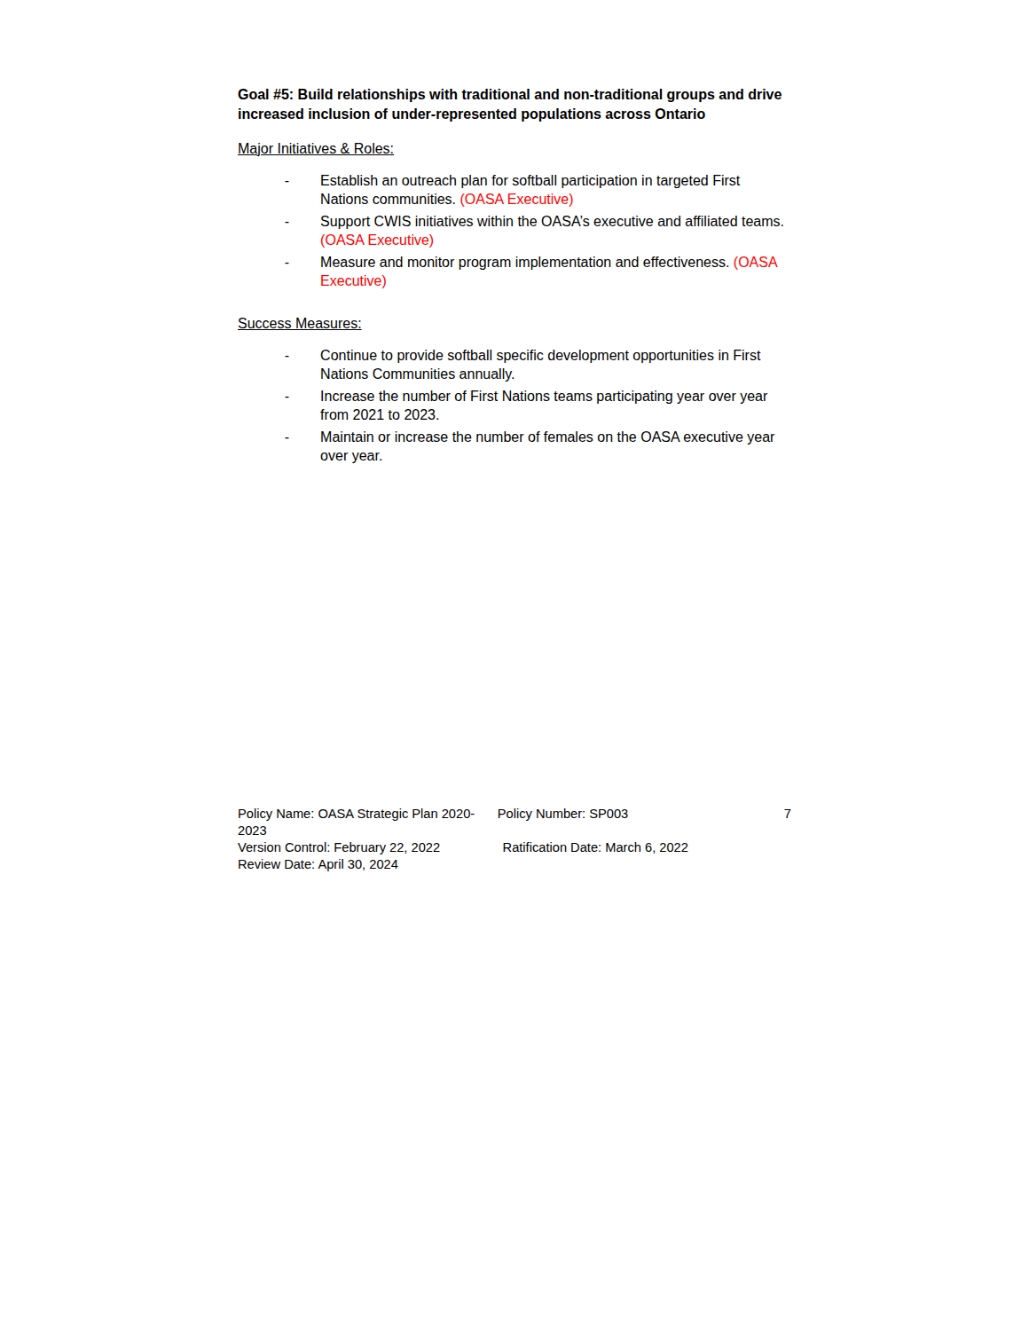Goal #5: Build relationships with traditional and non-traditional groups and drive increased inclusion of under-represented populations across Ontario
Major Initiatives & Roles:
Establish an outreach plan for softball participation in targeted First Nations communities. (OASA Executive)
Support CWIS initiatives within the OASA’s executive and affiliated teams. (OASA Executive)
Measure and monitor program implementation and effectiveness. (OASA Executive)
Success Measures:
Continue to provide softball specific development opportunities in First Nations Communities annually.
Increase the number of First Nations teams participating year over year from 2021 to 2023.
Maintain or increase the number of females on the OASA executive year over year.
Policy Name: OASA Strategic Plan 2020-2023
Policy Number: SP003
7
Version Control: February 22, 2022
Ratification Date: March 6, 2022
Review Date: April 30, 2024